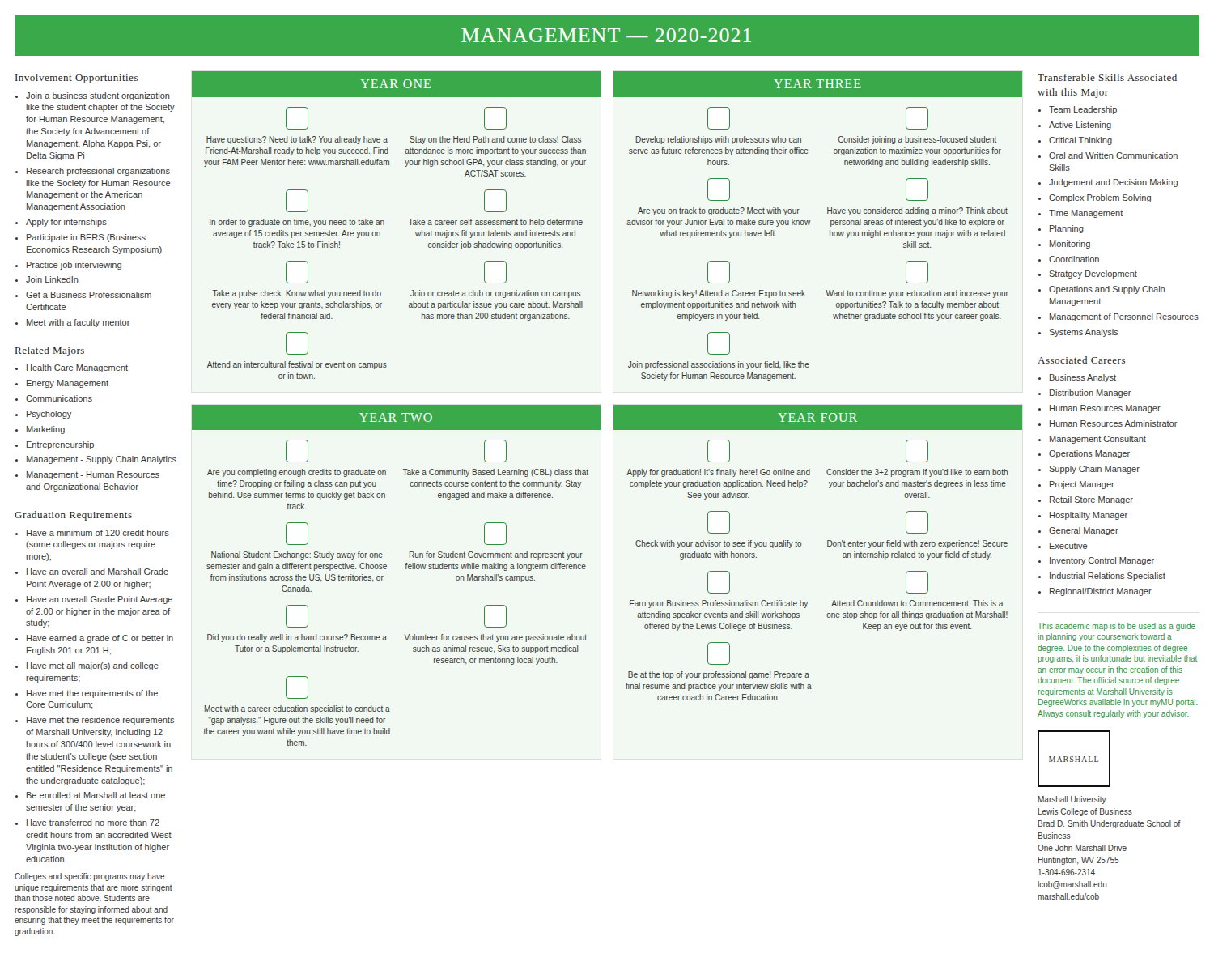MANAGEMENT — 2020-2021
Involvement Opportunities
Join a business student organization like the student chapter of the Society for Human Resource Management, the Society for Advancement of Management, Alpha Kappa Psi, or Delta Sigma Pi
Research professional organizations like the Society for Human Resource Management or the American Management Association
Apply for internships
Participate in BERS (Business Economics Research Symposium)
Practice job interviewing
Join LinkedIn
Get a Business Professionalism Certificate
Meet with a faculty mentor
Related Majors
Health Care Management
Energy Management
Communications
Psychology
Marketing
Entrepreneurship
Management - Supply Chain Analytics
Management - Human Resources and Organizational Behavior
Graduation Requirements
Have a minimum of 120 credit hours (some colleges or majors require more);
Have an overall and Marshall Grade Point Average of 2.00 or higher;
Have an overall Grade Point Average of 2.00 or higher in the major area of study;
Have earned a grade of C or better in English 201 or 201 H;
Have met all major(s) and college requirements;
Have met the requirements of the Core Curriculum;
Have met the residence requirements of Marshall University, including 12 hours of 300/400 level coursework in the student's college (see section entitled "Residence Requirements" in the undergraduate catalogue);
Be enrolled at Marshall at least one semester of the senior year;
Have transferred no more than 72 credit hours from an accredited West Virginia two-year institution of higher education.
Colleges and specific programs may have unique requirements that are more stringent than those noted above. Students are responsible for staying informed about and ensuring that they meet the requirements for graduation.
YEAR ONE
Have questions? Need to talk? You already have a Friend-At-Marshall ready to help you succeed. Find your FAM Peer Mentor here: www.marshall.edu/fam
Stay on the Herd Path and come to class! Class attendance is more important to your success than your high school GPA, your class standing, or your ACT/SAT scores.
In order to graduate on time, you need to take an average of 15 credits per semester. Are you on track? Take 15 to Finish!
Take a career self-assessment to help determine what majors fit your talents and interests and consider job shadowing opportunities.
Take a pulse check. Know what you need to do every year to keep your grants, scholarships, or federal financial aid.
Join or create a club or organization on campus about a particular issue you care about. Marshall has more than 200 student organizations.
Attend an intercultural festival or event on campus or in town.
YEAR THREE
Develop relationships with professors who can serve as future references by attending their office hours.
Consider joining a business-focused student organization to maximize your opportunities for networking and building leadership skills.
Are you on track to graduate? Meet with your advisor for your Junior Eval to make sure you know what requirements you have left.
Have you considered adding a minor? Think about personal areas of interest you'd like to explore or how you might enhance your major with a related skill set.
Networking is key! Attend a Career Expo to seek employment opportunities and network with employers in your field.
Want to continue your education and increase your opportunities? Talk to a faculty member about whether graduate school fits your career goals.
Join professional associations in your field, like the Society for Human Resource Management.
YEAR TWO
Are you completing enough credits to graduate on time? Dropping or failing a class can put you behind. Use summer terms to quickly get back on track.
Take a Community Based Learning (CBL) class that connects course content to the community. Stay engaged and make a difference.
National Student Exchange: Study away for one semester and gain a different perspective. Choose from institutions across the US, US territories, or Canada.
Run for Student Government and represent your fellow students while making a longterm difference on Marshall's campus.
Did you do really well in a hard course? Become a Tutor or a Supplemental Instructor.
Volunteer for causes that you are passionate about such as animal rescue, 5ks to support medical research, or mentoring local youth.
Meet with a career education specialist to conduct a "gap analysis." Figure out the skills you'll need for the career you want while you still have time to build them.
YEAR FOUR
Apply for graduation! It's finally here! Go online and complete your graduation application. Need help? See your advisor.
Consider the 3+2 program if you'd like to earn both your bachelor's and master's degrees in less time overall.
Check with your advisor to see if you qualify to graduate with honors.
Don't enter your field with zero experience! Secure an internship related to your field of study.
Earn your Business Professionalism Certificate by attending speaker events and skill workshops offered by the Lewis College of Business.
Attend Countdown to Commencement. This is a one stop shop for all things graduation at Marshall! Keep an eye out for this event.
Be at the top of your professional game! Prepare a final resume and practice your interview skills with a career coach in Career Education.
Transferable Skills Associated with this Major
Team Leadership
Active Listening
Critical Thinking
Oral and Written Communication Skills
Judgement and Decision Making
Complex Problem Solving
Time Management
Planning
Monitoring
Coordination
Stratgey Development
Operations and Supply Chain Management
Management of Personnel Resources
Systems Analysis
Associated Careers
Business Analyst
Distribution Manager
Human Resources Manager
Human Resources Administrator
Management Consultant
Operations Manager
Supply Chain Manager
Project Manager
Retail Store Manager
Hospitality Manager
General Manager
Executive
Inventory Control Manager
Industrial Relations Specialist
Regional/District Manager
This academic map is to be used as a guide in planning your coursework toward a degree. Due to the complexities of degree programs, it is unfortunate but inevitable that an error may occur in the creation of this document. The official source of degree requirements at Marshall University is DegreeWorks available in your myMU portal. Always consult regularly with your advisor.
MARSHALL
Marshall University
Lewis College of Business
Brad D. Smith Undergraduate School of Business
One John Marshall Drive
Huntington, WV 25755
1-304-696-2314
lcob@marshall.edu
marshall.edu/cob